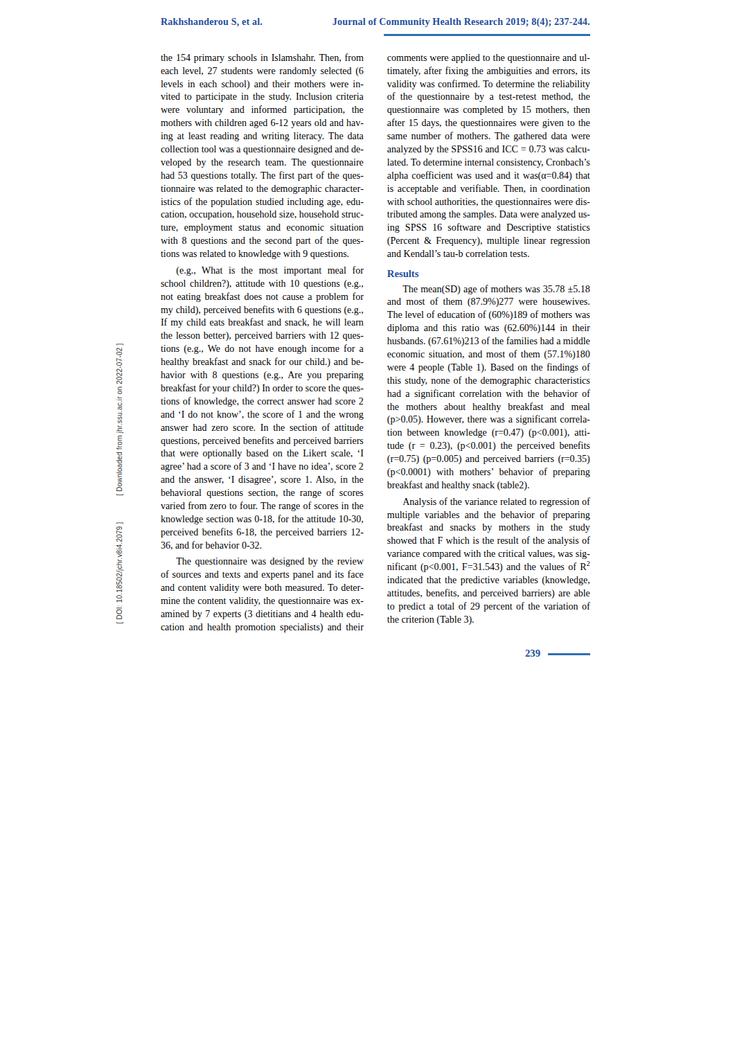Rakhshanderou S, et al.
Journal of Community Health Research 2019; 8(4); 237-244.
the 154 primary schools in Islamshahr. Then, from each level, 27 students were randomly selected (6 levels in each school) and their mothers were invited to participate in the study. Inclusion criteria were voluntary and informed participation, the mothers with children aged 6-12 years old and having at least reading and writing literacy. The data collection tool was a questionnaire designed and developed by the research team. The questionnaire had 53 questions totally. The first part of the questionnaire was related to the demographic characteristics of the population studied including age, education, occupation, household size, household structure, employment status and economic situation with 8 questions and the second part of the questions was related to knowledge with 9 questions.
(e.g., What is the most important meal for school children?), attitude with 10 questions (e.g., not eating breakfast does not cause a problem for my child), perceived benefits with 6 questions (e.g., If my child eats breakfast and snack, he will learn the lesson better), perceived barriers with 12 questions (e.g., We do not have enough income for a healthy breakfast and snack for our child.) and behavior with 8 questions (e.g., Are you preparing breakfast for your child?) In order to score the questions of knowledge, the correct answer had score 2 and ‘I do not know’, the score of 1 and the wrong answer had zero score. In the section of attitude questions, perceived benefits and perceived barriers that were optionally based on the Likert scale, ‘I agree’ had a score of 3 and ‘I have no idea’, score 2 and the answer, ‘I disagree’, score 1. Also, in the behavioral questions section, the range of scores varied from zero to four. The range of scores in the knowledge section was 0-18, for the attitude 10-30, perceived benefits 6-18, the perceived barriers 12-36, and for behavior 0-32.
The questionnaire was designed by the review of sources and texts and experts panel and its face and content validity were both measured. To determine the content validity, the questionnaire was examined by 7 experts (3 dietitians and 4 health education and health promotion specialists) and their comments were applied to the questionnaire and ultimately, after fixing the ambiguities and errors, its validity was confirmed. To determine the reliability of the questionnaire by a test-retest method, the questionnaire was completed by 15 mothers, then after 15 days, the questionnaires were given to the same number of mothers. The gathered data were analyzed by the SPSS16 and ICC = 0.73 was calculated. To determine internal consistency, Cronbach’s alpha coefficient was used and it was(α=0.84) that is acceptable and verifiable. Then, in coordination with school authorities, the questionnaires were distributed among the samples. Data were analyzed using SPSS 16 software and Descriptive statistics (Percent & Frequency), multiple linear regression and Kendall’s tau-b correlation tests.
Results
The mean(SD) age of mothers was 35.78 ±5.18 and most of them (87.9%)277 were housewives. The level of education of (60%)189 of mothers was diploma and this ratio was (62.60%)144 in their husbands. (67.61%)213 of the families had a middle economic situation, and most of them (57.1%)180 were 4 people (Table 1). Based on the findings of this study, none of the demographic characteristics had a significant correlation with the behavior of the mothers about healthy breakfast and meal (p>0.05). However, there was a significant correlation between knowledge (r=0.47) (p<0.001), attitude (r = 0.23), (p<0.001) the perceived benefits (r=0.75) (p=0.005) and perceived barriers (r=0.35) (p<0.0001) with mothers’ behavior of preparing breakfast and healthy snack (table2).
Analysis of the variance related to regression of multiple variables and the behavior of preparing breakfast and snacks by mothers in the study showed that F which is the result of the analysis of variance compared with the critical values, was significant (p<0.001, F=31.543) and the values of R2 indicated that the predictive variables (knowledge, attitudes, benefits, and perceived barriers) are able to predict a total of 29 percent of the variation of the criterion (Table 3).
[ DOI: 10.18502/jchr.v8i4.2079 ] [ Downloaded from jhr.ssu.ac.ir on 2022-07-02 ]
239